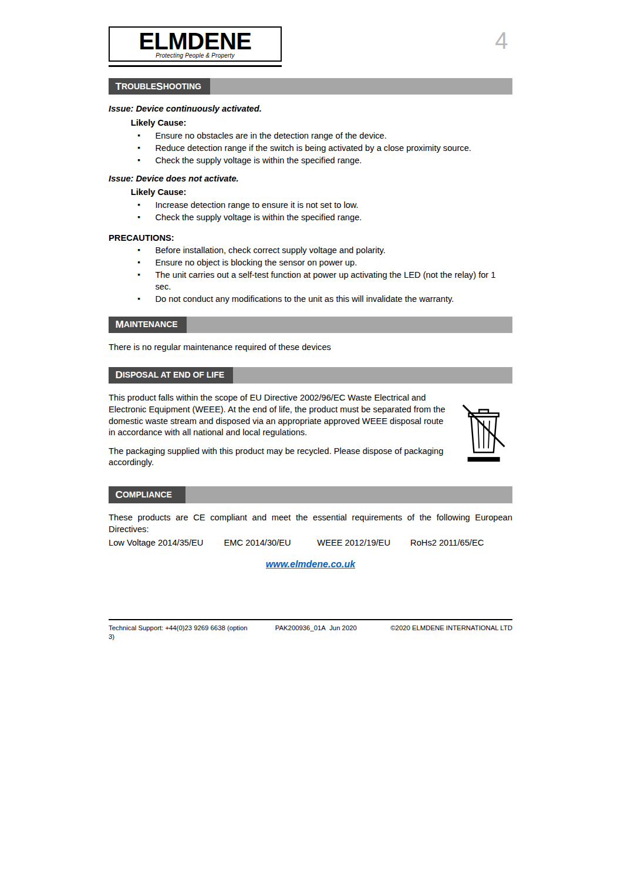ELMDENE
Protecting People & Property
4
TROUBLE SHOOTING
Issue: Device continuously activated.
Likely Cause:
Ensure no obstacles are in the detection range of the device.
Reduce detection range if the switch is being activated by a close proximity source.
Check the supply voltage is within the specified range.
Issue: Device does not activate.
Likely Cause:
Increase detection range to ensure it is not set to low.
Check the supply voltage is within the specified range.
PRECAUTIONS:
Before installation, check correct supply voltage and polarity.
Ensure no object is blocking the sensor on power up.
The unit carries out a self-test function at power up activating the LED (not the relay) for 1 sec.
Do not conduct any modifications to the unit as this will invalidate the warranty.
MAINTENANCE
There is no regular maintenance required of these devices
DISPOSAL AT END OF LIFE
This product falls within the scope of EU Directive 2002/96/EC Waste Electrical and Electronic Equipment (WEEE). At the end of life, the product must be separated from the domestic waste stream and disposed via an appropriate approved WEEE disposal route in accordance with all national and local regulations.
The packaging supplied with this product may be recycled. Please dispose of packaging accordingly.
COMPLIANCE
These products are CE compliant and meet the essential requirements of the following European Directives:
Low Voltage 2014/35/EU EMC 2014/30/EU WEEE 2012/19/EU RoHs2 2011/65/EC
www.elmdene.co.uk
Technical Support: +44(0)23 9269 6638 (option 3)
PAK200936_01A Jun 2020
©2020 ELMDENE INTERNATIONAL LTD